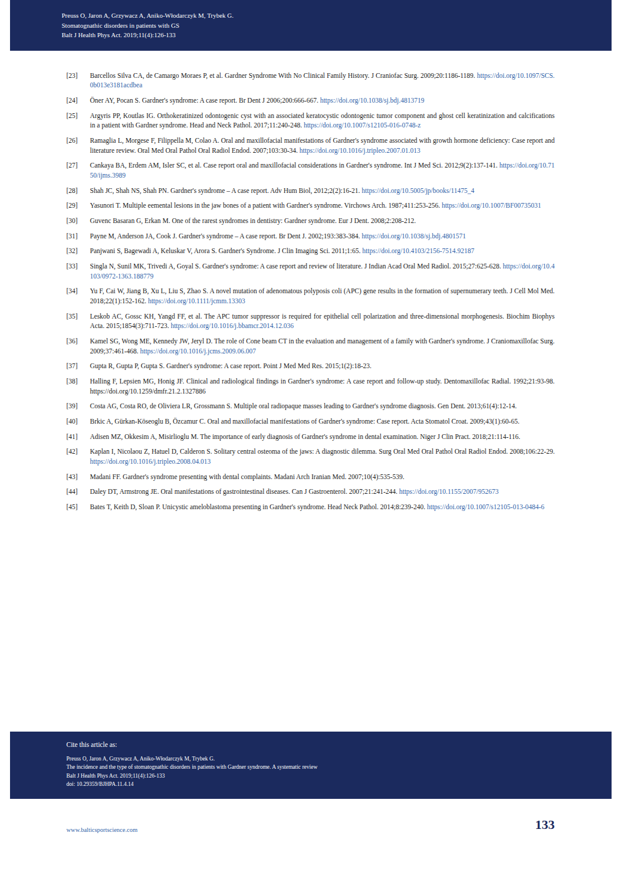Preuss O, Jaron A, Grzywacz A, Aniko-Włodarczyk M, Trybek G.
Stomatognathic disorders in patients with GS
Balt J Health Phys Act. 2019;11(4):126-133
[23] Barcellos Silva CA, de Camargo Moraes P, et al. Gardner Syndrome With No Clinical Family History. J Craniofac Surg. 2009;20:1186-1189. https://doi.org/10.1097/SCS.0b013e3181acdbea
[24] Öner AY, Pocan S. Gardner's syndrome: A case report. Br Dent J 2006;200:666-667. https://doi.org/10.1038/sj.bdj.4813719
[25] Argyris PP, Koutlas IG. Orthokeratinized odontogenic cyst with an associated keratocystic odontogenic tumor component and ghost cell keratinization and calcifications in a patient with Gardner syndrome. Head and Neck Pathol. 2017;11:240-248. https://doi.org/10.1007/s12105-016-0748-z
[26] Ramaglia L, Morgese F, Filippella M, Colao A. Oral and maxillofacial manifestations of Gardner's syndrome associated with growth hormone deficiency: Case report and literature review. Oral Med Oral Pathol Oral Radiol Endod. 2007;103:30-34. https://doi.org/10.1016/j.tripleo.2007.01.013
[27] Cankaya BA, Erdem AM, Isler SC, et al. Case report oral and maxillofacial considerations in Gardner's syndrome. Int J Med Sci. 2012;9(2):137-141. https://doi.org/10.7150/ijms.3989
[28] Shah JC, Shah NS, Shah PN. Gardner's syndrome – A case report. Adv Hum Biol, 2012;2(2):16-21. https://doi.org/10.5005/jp/books/11475_4
[29] Yasunori T. Multiple eemental lesions in the jaw bones of a patient with Gardner's syndrome. Virchows Arch. 1987;411:253-256. https://doi.org/10.1007/BF00735031
[30] Guvenc Basaran G, Erkan M. One of the rarest syndromes in dentistry: Gardner syndrome. Eur J Dent. 2008;2:208-212.
[31] Payne M, Anderson JA, Cook J. Gardner's syndrome – A case report. Br Dent J. 2002;193:383-384. https://doi.org/10.1038/sj.bdj.4801571
[32] Panjwani S, Bagewadi A, Keluskar V, Arora S. Gardner's Syndrome. J Clin Imaging Sci. 2011;1:65. https://doi.org/10.4103/2156-7514.92187
[33] Singla N, Sunil MK, Trivedi A, Goyal S. Gardner's syndrome: A case report and review of literature. J Indian Acad Oral Med Radiol. 2015;27:625-628. https://doi.org/10.4103/0972-1363.188779
[34] Yu F, Cai W, Jiang B, Xu L, Liu S, Zhao S. A novel mutation of adenomatous polyposis coli (APC) gene results in the formation of supernumerary teeth. J Cell Mol Med. 2018;22(1):152-162. https://doi.org/10.1111/jcmm.13303
[35] Leskob AC, Gossc KH, Yangd FF, et al. The APC tumor suppressor is required for epithelial cell polarization and three-dimensional morphogenesis. Biochim Biophys Acta. 2015;1854(3):711-723. https://doi.org/10.1016/j.bbamcr.2014.12.036
[36] Kamel SG, Wong ME, Kennedy JW, Jeryl D. The role of Cone beam CT in the evaluation and management of a family with Gardner's syndrome. J Craniomaxillofac Surg. 2009;37:461-468. https://doi.org/10.1016/j.jcms.2009.06.007
[37] Gupta R, Gupta P, Gupta S. Gardner's syndrome: A case report. Point J Med Med Res. 2015;1(2):18-23.
[38] Halling F, Lepsien MG, Honig JF. Clinical and radiological findings in Gardner's syndrome: A case report and follow-up study. Dentomaxillofac Radial. 1992;21:93-98. https://doi.org/10.1259/dmfr.21.2.1327886
[39] Costa AG, Costa RO, de Oliviera LR, Grossmann S. Multiple oral radiopaque masses leading to Gardner's syndrome diagnosis. Gen Dent. 2013;61(4):12-14.
[40] Brkic A, Gürkan-Köseoglu B, Özcamur C. Oral and maxillofacial manifestations of Gardner's syndrome: Case report. Acta Stomatol Croat. 2009;43(1):60-65.
[41] Adisen MZ, Okkesim A, Misirlioglu M. The importance of early diagnosis of Gardner's syndrome in dental examination. Niger J Clin Pract. 2018;21:114-116.
[42] Kaplan I, Nicolaou Z, Hatuel D, Calderon S. Solitary central osteoma of the jaws: A diagnostic dilemma. Surg Oral Med Oral Pathol Oral Radiol Endod. 2008;106:22-29. https://doi.org/10.1016/j.tripleo.2008.04.013
[43] Madani FF. Gardner's syndrome presenting with dental complaints. Madani Arch Iranian Med. 2007;10(4):535-539.
[44] Daley DT, Armstrong JE. Oral manifestations of gastrointestinal diseases. Can J Gastroenterol. 2007;21:241-244. https://doi.org/10.1155/2007/952673
[45] Bates T, Keith D, Sloan P. Unicystic ameloblastoma presenting in Gardner's syndrome. Head Neck Pathol. 2014;8:239-240. https://doi.org/10.1007/s12105-013-0484-6
Cite this article as:
Preuss O, Jaron A, Grzywacz A, Aniko-Włodarczyk M, Trybek G.
The incidence and the type of stomatognathic disorders in patients with Gardner syndrome. A systematic review
Balt J Health Phys Act. 2019;11(4):126-133
doi: 10.29359/BJHPA.11.4.14
www.balticsportscience.com
133